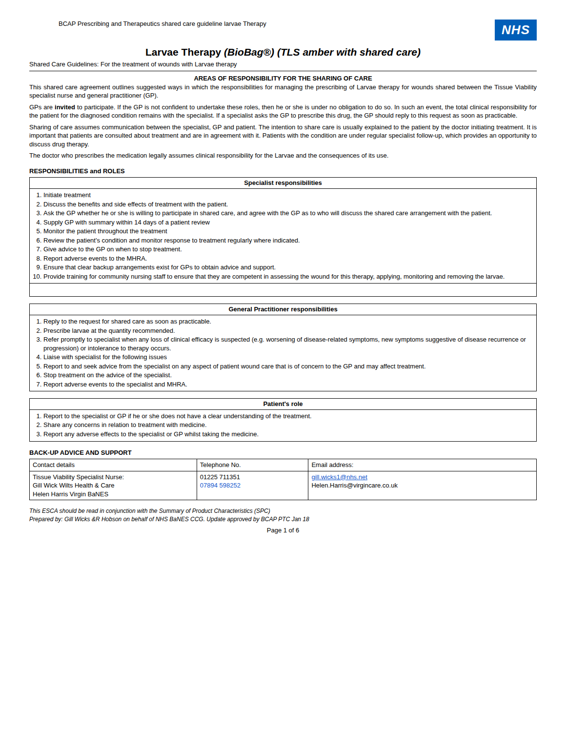BCAP Prescribing and Therapeutics shared care guideline larvae Therapy
NHS
Larvae Therapy (BioBag®) (TLS amber with shared care)
Shared Care Guidelines: For the treatment of wounds with Larvae therapy
AREAS OF RESPONSIBILITY FOR THE SHARING OF CARE
This shared care agreement outlines suggested ways in which the responsibilities for managing the prescribing of Larvae therapy for wounds shared between the Tissue Viability specialist nurse and general practitioner (GP).
GPs are invited to participate. If the GP is not confident to undertake these roles, then he or she is under no obligation to do so. In such an event, the total clinical responsibility for the patient for the diagnosed condition remains with the specialist. If a specialist asks the GP to prescribe this drug, the GP should reply to this request as soon as practicable.
Sharing of care assumes communication between the specialist, GP and patient. The intention to share care is usually explained to the patient by the doctor initiating treatment. It is important that patients are consulted about treatment and are in agreement with it. Patients with the condition are under regular specialist follow-up, which provides an opportunity to discuss drug therapy.
The doctor who prescribes the medication legally assumes clinical responsibility for the Larvae and the consequences of its use.
RESPONSIBILITIES and ROLES
| Specialist responsibilities |
| --- |
| Initiate treatment Discuss the benefits and side effects of treatment with the patient. Ask the GP whether he or she is willing to participate in shared care, and agree with the GP as to who will discuss the shared care arrangement with the patient. Supply GP with summary within 14 days of a patient review Monitor the patient throughout the treatment Review the patient's condition and monitor response to treatment regularly where indicated. Give advice to the GP on when to stop treatment. Report adverse events to the MHRA. Ensure that clear backup arrangements exist for GPs to obtain advice and support. Provide training for community nursing staff to ensure that they are competent in assessing the wound for this therapy, applying, monitoring and removing the larvae. |
| General Practitioner responsibilities |
| --- |
| Reply to the request for shared care as soon as practicable. Prescribe larvae at the quantity recommended. Refer promptly to specialist when any loss of clinical efficacy is suspected (e.g. worsening of disease-related symptoms, new symptoms suggestive of disease recurrence or progression) or intolerance to therapy occurs. Liaise with specialist for the following issues Report to and seek advice from the specialist on any aspect of patient wound care that is of concern to the GP and may affect treatment. Stop treatment on the advice of the specialist. Report adverse events to the specialist and MHRA. |
| Patient's role |
| --- |
| Report to the specialist or GP if he or she does not have a clear understanding of the treatment. Share any concerns in relation to treatment with medicine. Report any adverse effects to the specialist or GP whilst taking the medicine. |
BACK-UP ADVICE AND SUPPORT
| Contact details | Telephone No. | Email address: |
| Tissue Viability Specialist Nurse: Gill Wick Wilts Health & Care Helen Harris Virgin BaNES | 01225 711351 07894 598252 | gill.wicks1@nhs.net Helen.Harris@virgincare.co.uk |
This ESCA should be read in conjunction with the Summary of Product Characteristics (SPC)
Prepared by: Gill Wicks &R Hobson on behalf of NHS BaNES CCG. Update approved by BCAP PTC Jan 18
Page 1 of 6